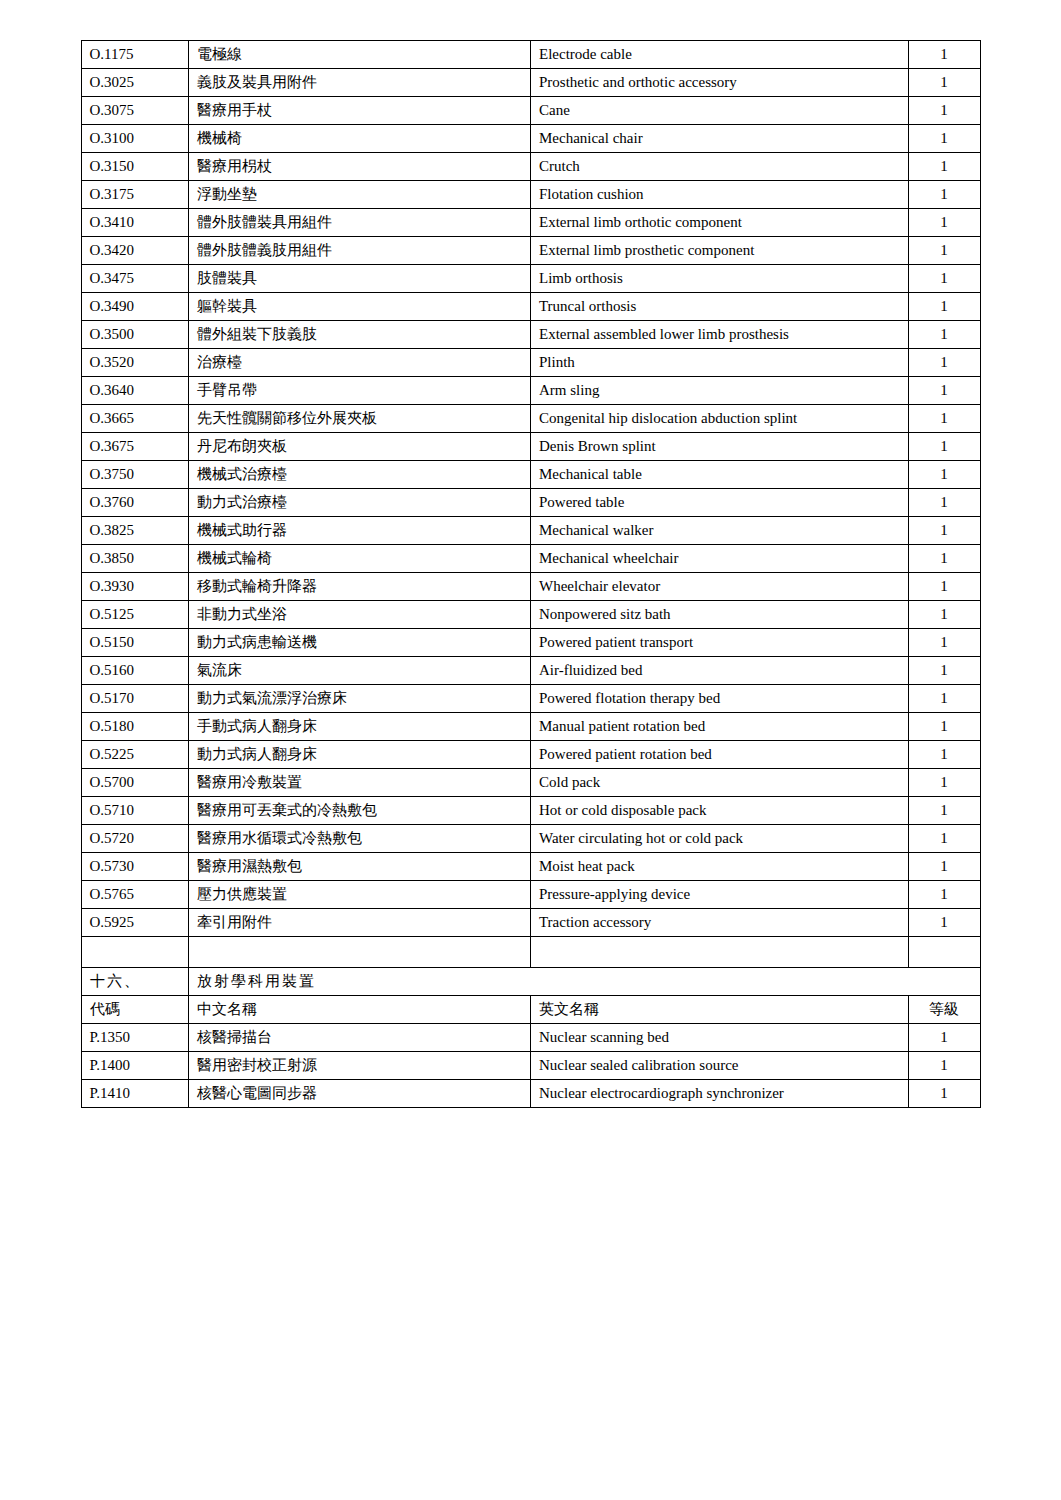| O.1175 | 電極線 | Electrode cable | 1 |
| O.3025 | 義肢及裝具用附件 | Prosthetic and orthotic accessory | 1 |
| O.3075 | 醫療用手杖 | Cane | 1 |
| O.3100 | 機械椅 | Mechanical chair | 1 |
| O.3150 | 醫療用枴杖 | Crutch | 1 |
| O.3175 | 浮動坐墊 | Flotation cushion | 1 |
| O.3410 | 體外肢體裝具用組件 | External limb orthotic component | 1 |
| O.3420 | 體外肢體義肢用組件 | External limb prosthetic component | 1 |
| O.3475 | 肢體裝具 | Limb orthosis | 1 |
| O.3490 | 軀幹裝具 | Truncal orthosis | 1 |
| O.3500 | 體外組裝下肢義肢 | External assembled lower limb prosthesis | 1 |
| O.3520 | 治療檯 | Plinth | 1 |
| O.3640 | 手臂吊帶 | Arm sling | 1 |
| O.3665 | 先天性髖關節移位外展夾板 | Congenital hip dislocation abduction splint | 1 |
| O.3675 | 丹尼布朗夾板 | Denis Brown splint | 1 |
| O.3750 | 機械式治療檯 | Mechanical table | 1 |
| O.3760 | 動力式治療檯 | Powered table | 1 |
| O.3825 | 機械式助行器 | Mechanical walker | 1 |
| O.3850 | 機械式輪椅 | Mechanical wheelchair | 1 |
| O.3930 | 移動式輪椅升降器 | Wheelchair elevator | 1 |
| O.5125 | 非動力式坐浴 | Nonpowered sitz bath | 1 |
| O.5150 | 動力式病患輸送機 | Powered patient transport | 1 |
| O.5160 | 氣流床 | Air-fluidized bed | 1 |
| O.5170 | 動力式氣流漂浮治療床 | Powered flotation therapy bed | 1 |
| O.5180 | 手動式病人翻身床 | Manual patient rotation bed | 1 |
| O.5225 | 動力式病人翻身床 | Powered patient rotation bed | 1 |
| O.5700 | 醫療用冷敷裝置 | Cold pack | 1 |
| O.5710 | 醫療用可丟棄式的冷熱敷包 | Hot or cold disposable pack | 1 |
| O.5720 | 醫療用水循環式冷熱敷包 | Water circulating hot or cold pack | 1 |
| O.5730 | 醫療用濕熱敷包 | Moist heat pack | 1 |
| O.5765 | 壓力供應裝置 | Pressure-applying device | 1 |
| O.5925 | 牽引用附件 | Traction accessory | 1 |
| 十六、 | 放射學科用裝置 |
| 代碼 | 中文名稱 | 英文名稱 | 等級 |
| P.1350 | 核醫掃描台 | Nuclear scanning bed | 1 |
| P.1400 | 醫用密封校正射源 | Nuclear sealed calibration source | 1 |
| P.1410 | 核醫心電圖同步器 | Nuclear electrocardiograph synchronizer | 1 |